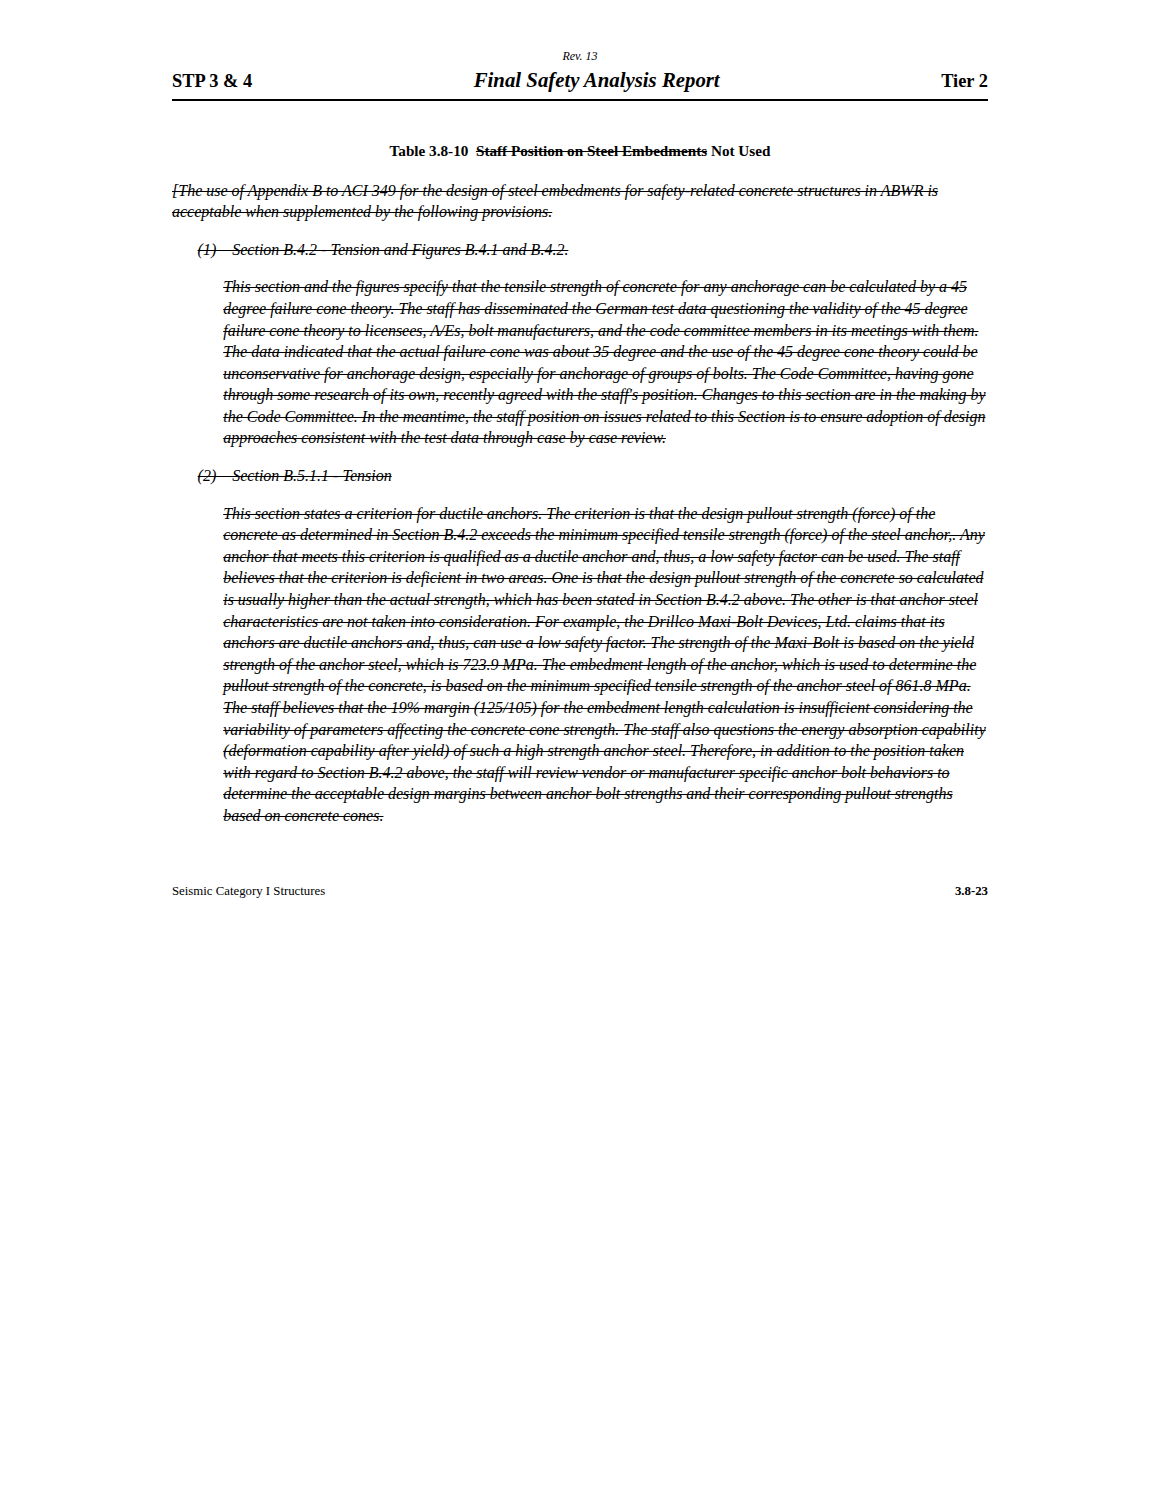Rev. 13
STP 3 & 4 Final Safety Analysis Report Tier 2
Table 3.8-10 Staff Position on Steel Embedments Not Used
[The use of Appendix B to ACI 349 for the design of steel embedments for safety-related concrete structures in ABWR is acceptable when supplemented by the following provisions.
(1) Section B.4.2 - Tension and Figures B.4.1 and B.4.2.
This section and the figures specify that the tensile strength of concrete for any anchorage can be calculated by a 45 degree failure cone theory. The staff has disseminated the German test data questioning the validity of the 45 degree failure cone theory to licensees, A/Es, bolt manufacturers, and the code committee members in its meetings with them. The data indicated that the actual failure cone was about 35 degree and the use of the 45 degree cone theory could be unconservative for anchorage design, especially for anchorage of groups of bolts. The Code Committee, having gone through some research of its own, recently agreed with the staff's position. Changes to this section are in the making by the Code Committee. In the meantime, the staff position on issues related to this Section is to ensure adoption of design approaches consistent with the test data through case by case review.
(2) Section B.5.1.1 - Tension
This section states a criterion for ductile anchors. The criterion is that the design pullout strength (force) of the concrete as determined in Section B.4.2 exceeds the minimum specified tensile strength (force) of the steel anchor,. Any anchor that meets this criterion is qualified as a ductile anchor and, thus, a low safety factor can be used. The staff believes that the criterion is deficient in two areas. One is that the design pullout strength of the concrete so calculated is usually higher than the actual strength, which has been stated in Section B.4.2 above. The other is that anchor steel characteristics are not taken into consideration. For example, the Drillco Maxi-Bolt Devices, Ltd. claims that its anchors are ductile anchors and, thus, can use a low safety factor. The strength of the Maxi-Bolt is based on the yield strength of the anchor steel, which is 723.9 MPa. The embedment length of the anchor, which is used to determine the pullout strength of the concrete, is based on the minimum specified tensile strength of the anchor steel of 861.8 MPa. The staff believes that the 19% margin (125/105) for the embedment length calculation is insufficient considering the variability of parameters affecting the concrete cone strength. The staff also questions the energy absorption capability (deformation capability after yield) of such a high strength anchor steel. Therefore, in addition to the position taken with regard to Section B.4.2 above, the staff will review vendor or manufacturer specific anchor bolt behaviors to determine the acceptable design margins between anchor bolt strengths and their corresponding pullout strengths based on concrete cones.
Seismic Category I Structures 3.8-23